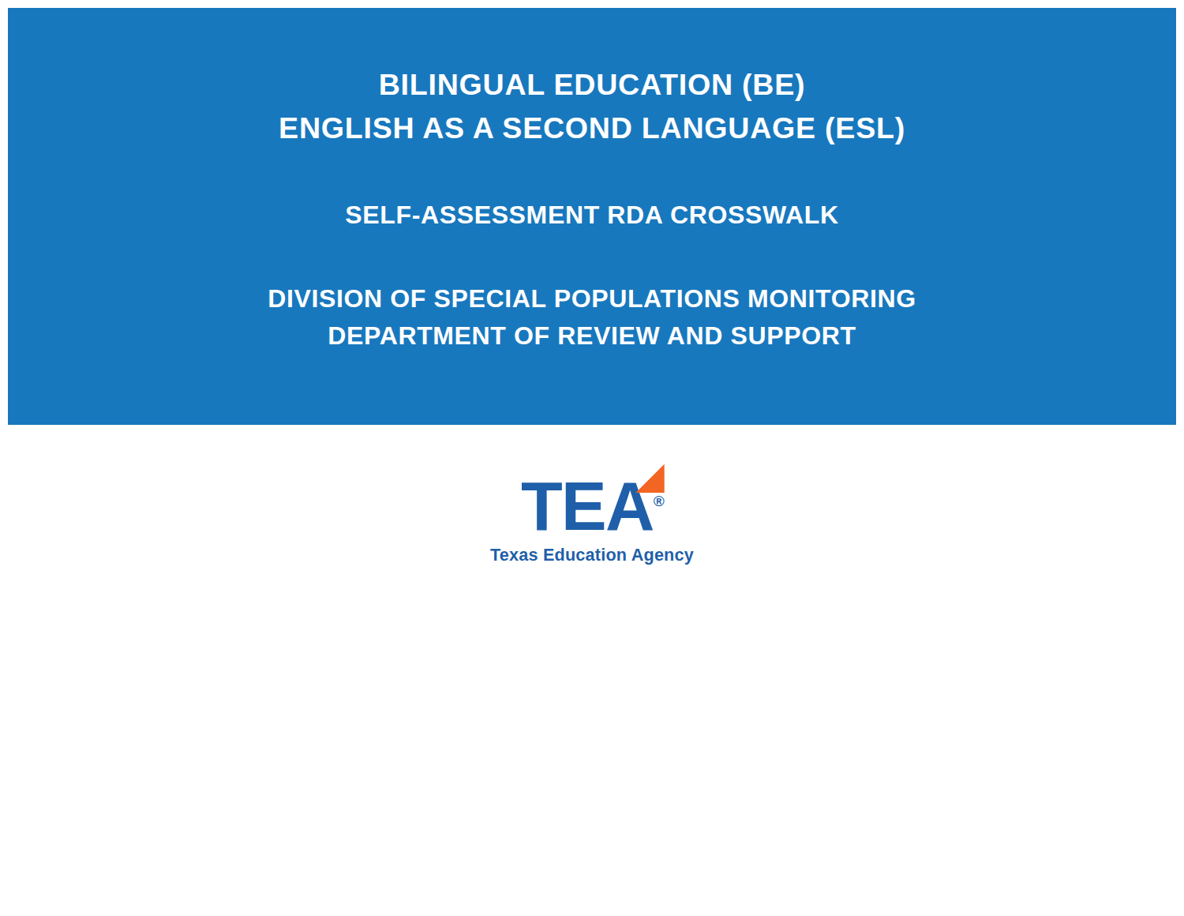Bilingual Education (BE)
English as a Second Language (ESL)
Self-Assessment RDA Crosswalk
Division of Special Populations Monitoring
Department of Review and Support
TEA®
Texas Education Agency